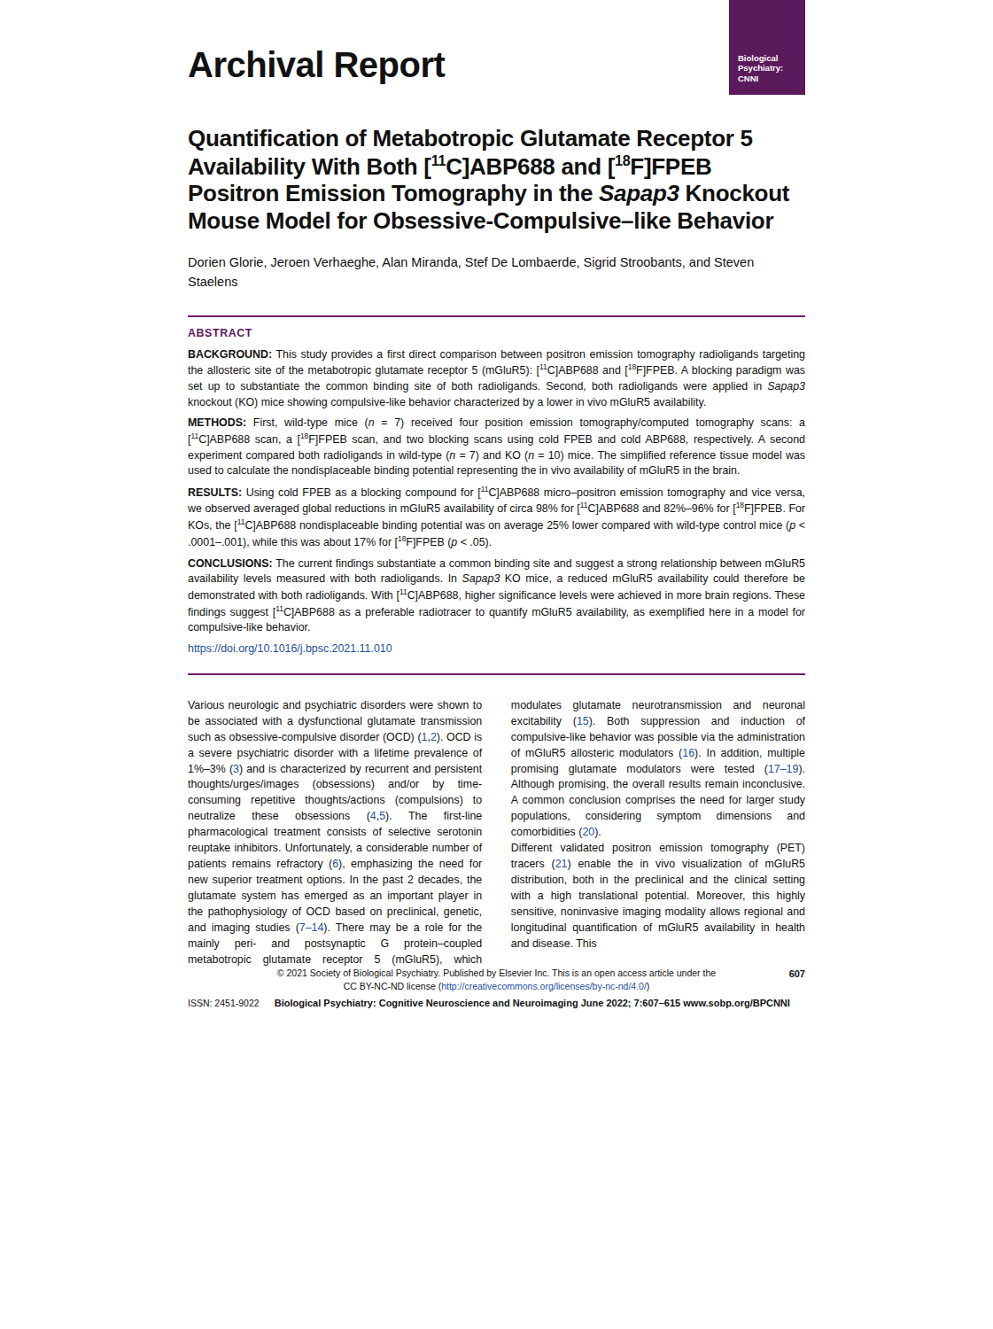Archival Report
Biological Psychiatry: CNNI
Quantification of Metabotropic Glutamate Receptor 5 Availability With Both [11C]ABP688 and [18F]FPEB Positron Emission Tomography in the Sapap3 Knockout Mouse Model for Obsessive-Compulsive–like Behavior
Dorien Glorie, Jeroen Verhaeghe, Alan Miranda, Stef De Lombaerde, Sigrid Stroobants, and Steven Staelens
ABSTRACT
BACKGROUND: This study provides a first direct comparison between positron emission tomography radioligands targeting the allosteric site of the metabotropic glutamate receptor 5 (mGluR5): [11C]ABP688 and [18F]FPEB. A blocking paradigm was set up to substantiate the common binding site of both radioligands. Second, both radioligands were applied in Sapap3 knockout (KO) mice showing compulsive-like behavior characterized by a lower in vivo mGluR5 availability.
METHODS: First, wild-type mice (n = 7) received four position emission tomography/computed tomography scans: a [11C]ABP688 scan, a [18F]FPEB scan, and two blocking scans using cold FPEB and cold ABP688, respectively. A second experiment compared both radioligands in wild-type (n = 7) and KO (n = 10) mice. The simplified reference tissue model was used to calculate the nondisplaceable binding potential representing the in vivo availability of mGluR5 in the brain.
RESULTS: Using cold FPEB as a blocking compound for [11C]ABP688 micro–positron emission tomography and vice versa, we observed averaged global reductions in mGluR5 availability of circa 98% for [11C]ABP688 and 82%–96% for [18F]FPEB. For KOs, the [11C]ABP688 nondisplaceable binding potential was on average 25% lower compared with wild-type control mice (p < .0001–.001), while this was about 17% for [18F]FPEB (p < .05).
CONCLUSIONS: The current findings substantiate a common binding site and suggest a strong relationship between mGluR5 availability levels measured with both radioligands. In Sapap3 KO mice, a reduced mGluR5 availability could therefore be demonstrated with both radioligands. With [11C]ABP688, higher significance levels were achieved in more brain regions. These findings suggest [11C]ABP688 as a preferable radiotracer to quantify mGluR5 availability, as exemplified here in a model for compulsive-like behavior.
https://doi.org/10.1016/j.bpsc.2021.11.010
Various neurologic and psychiatric disorders were shown to be associated with a dysfunctional glutamate transmission such as obsessive-compulsive disorder (OCD) (1,2). OCD is a severe psychiatric disorder with a lifetime prevalence of 1%–3% (3) and is characterized by recurrent and persistent thoughts/urges/images (obsessions) and/or by time-consuming repetitive thoughts/actions (compulsions) to neutralize these obsessions (4,5). The first-line pharmacological treatment consists of selective serotonin reuptake inhibitors. Unfortunately, a considerable number of patients remains refractory (6), emphasizing the need for new superior treatment options. In the past 2 decades, the glutamate system has emerged as an important player in the pathophysiology of OCD based on preclinical, genetic, and imaging studies (7–14). There may be a role for the mainly peri- and postsynaptic G protein–coupled metabotropic glutamate receptor 5 (mGluR5), which modulates glutamate neurotransmission and neuronal excitability (15). Both suppression and induction of compulsive-like behavior was possible via the administration of mGluR5 allosteric modulators (16). In addition, multiple promising glutamate modulators were tested (17–19). Although promising, the overall results remain inconclusive. A common conclusion comprises the need for larger study populations, considering symptom dimensions and comorbidities (20).
Different validated positron emission tomography (PET) tracers (21) enable the in vivo visualization of mGluR5 distribution, both in the preclinical and the clinical setting with a high translational potential. Moreover, this highly sensitive, noninvasive imaging modality allows regional and longitudinal quantification of mGluR5 availability in health and disease. This
© 2021 Society of Biological Psychiatry. Published by Elsevier Inc. This is an open access article under the 607
CC BY-NC-ND license (http://creativecommons.org/licenses/by-nc-nd/4.0/)
ISSN: 2451-9022
Biological Psychiatry: Cognitive Neuroscience and Neuroimaging June 2022; 7:607–615 www.sobp.org/BPCNNI